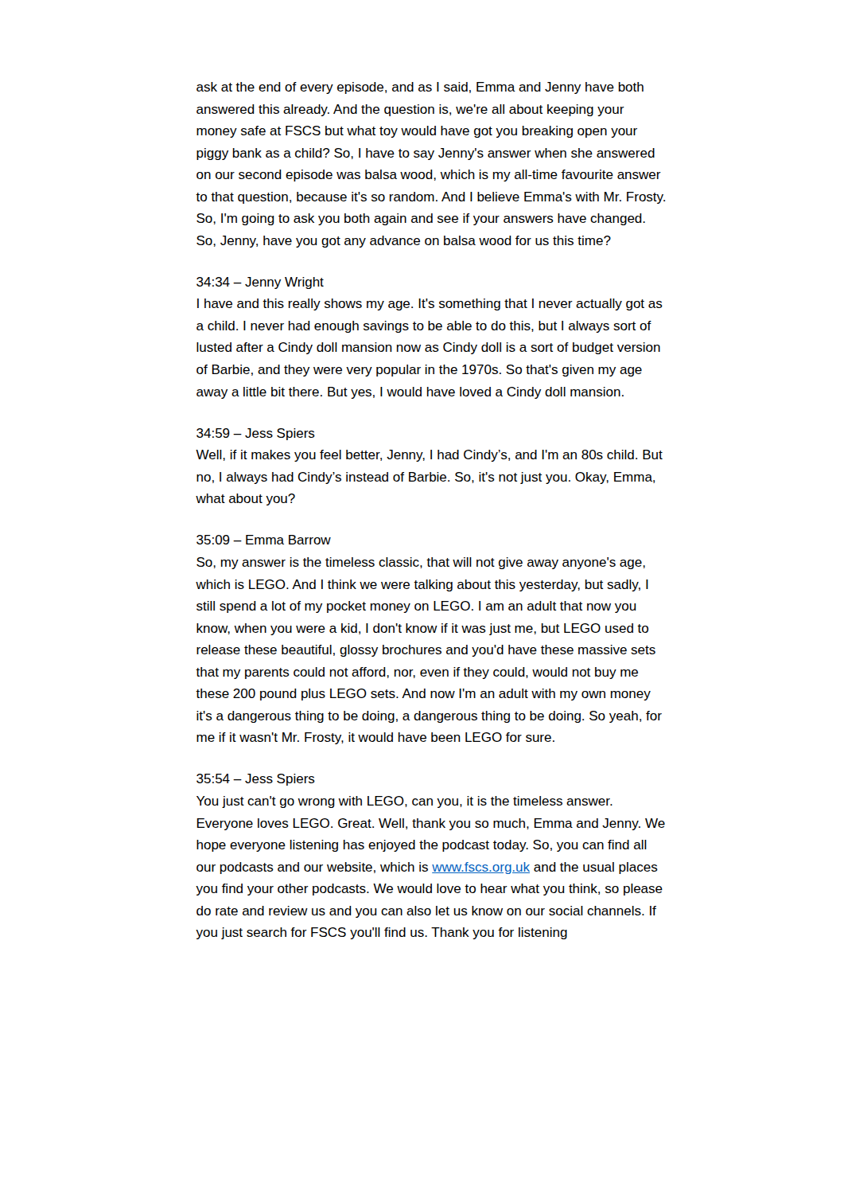ask at the end of every episode, and as I said, Emma and Jenny have both answered this already. And the question is, we're all about keeping your money safe at FSCS but what toy would have got you breaking open your piggy bank as a child? So, I have to say Jenny's answer when she answered on our second episode was balsa wood, which is my all-time favourite answer to that question, because it's so random. And I believe Emma's with Mr. Frosty. So, I'm going to ask you both again and see if your answers have changed. So, Jenny, have you got any advance on balsa wood for us this time?
34:34 – Jenny Wright I have and this really shows my age. It's something that I never actually got as a child. I never had enough savings to be able to do this, but I always sort of lusted after a Cindy doll mansion now as Cindy doll is a sort of budget version of Barbie, and they were very popular in the 1970s. So that's given my age away a little bit there. But yes, I would have loved a Cindy doll mansion.
34:59 – Jess Spiers Well, if it makes you feel better, Jenny, I had Cindy’s, and I'm an 80s child. But no, I always had Cindy’s instead of Barbie. So, it's not just you. Okay, Emma, what about you?
35:09 – Emma Barrow So, my answer is the timeless classic, that will not give away anyone's age, which is LEGO. And I think we were talking about this yesterday, but sadly, I still spend a lot of my pocket money on LEGO. I am an adult that now you know, when you were a kid, I don't know if it was just me, but LEGO used to release these beautiful, glossy brochures and you'd have these massive sets that my parents could not afford, nor, even if they could, would not buy me these 200 pound plus LEGO sets. And now I'm an adult with my own money it's a dangerous thing to be doing, a dangerous thing to be doing. So yeah, for me if it wasn't Mr. Frosty, it would have been LEGO for sure.
35:54 – Jess Spiers You just can't go wrong with LEGO, can you, it is the timeless answer. Everyone loves LEGO. Great. Well, thank you so much, Emma and Jenny. We hope everyone listening has enjoyed the podcast today. So, you can find all our podcasts and our website, which is www.fscs.org.uk and the usual places you find your other podcasts. We would love to hear what you think, so please do rate and review us and you can also let us know on our social channels. If you just search for FSCS you'll find us. Thank you for listening